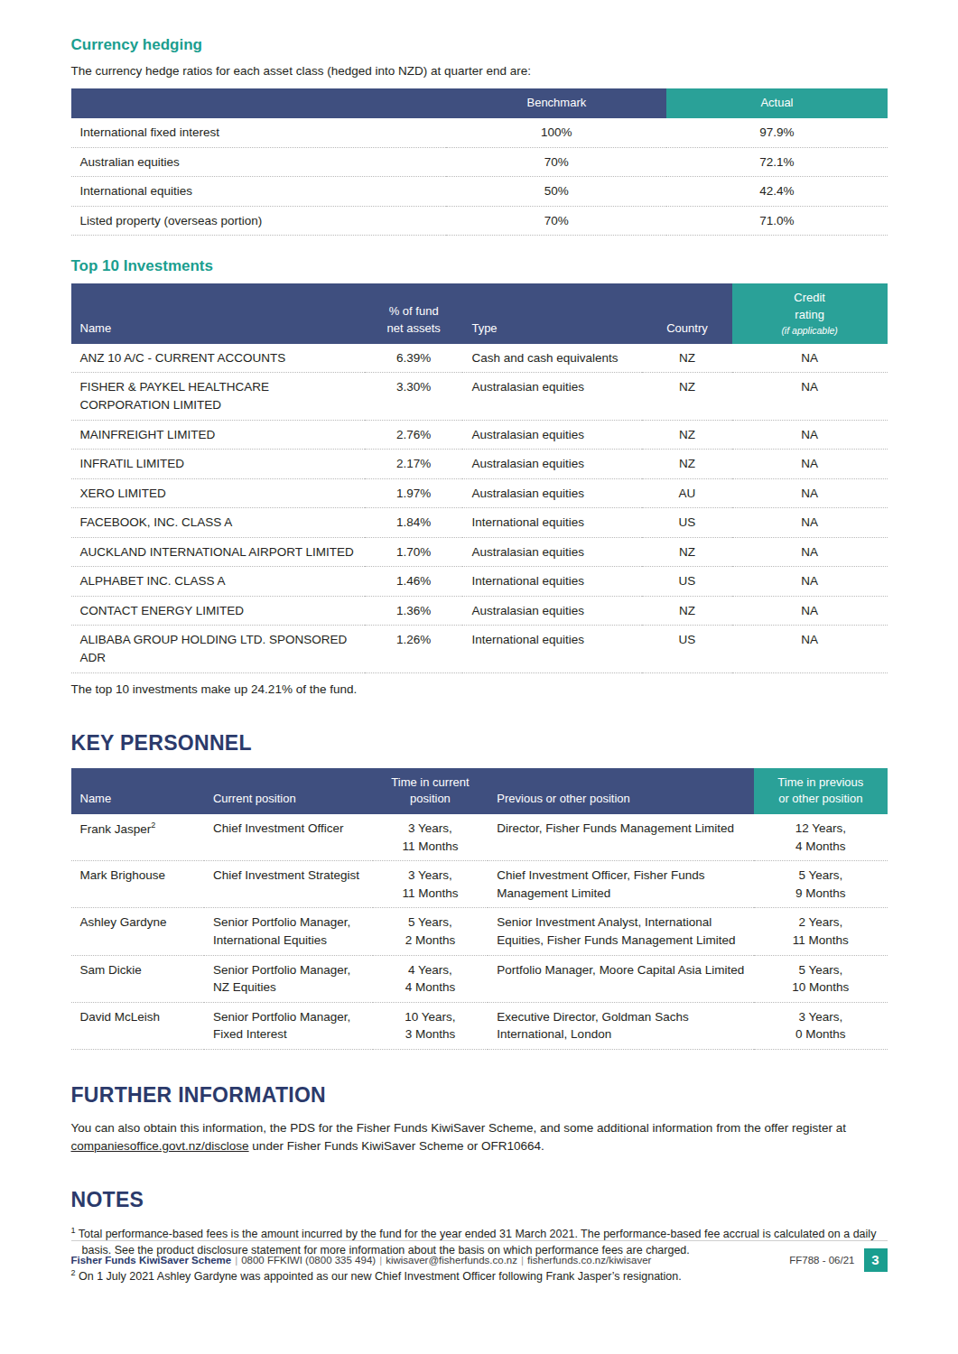Currency hedging
The currency hedge ratios for each asset class (hedged into NZD) at quarter end are:
| | Benchmark | Actual |
| --- | --- | --- |
| International fixed interest | 100% | 97.9% |
| Australian equities | 70% | 72.1% |
| International equities | 50% | 42.4% |
| Listed property (overseas portion) | 70% | 71.0% |
Top 10 Investments
| Name | % of fund net assets | Type | Country | Credit rating (if applicable) |
| --- | --- | --- | --- | --- |
| ANZ 10 A/C - CURRENT ACCOUNTS | 6.39% | Cash and cash equivalents | NZ | NA |
| FISHER & PAYKEL HEALTHCARE CORPORATION LIMITED | 3.30% | Australasian equities | NZ | NA |
| MAINFREIGHT LIMITED | 2.76% | Australasian equities | NZ | NA |
| INFRATIL LIMITED | 2.17% | Australasian equities | NZ | NA |
| XERO LIMITED | 1.97% | Australasian equities | AU | NA |
| FACEBOOK, INC. CLASS A | 1.84% | International equities | US | NA |
| AUCKLAND INTERNATIONAL AIRPORT LIMITED | 1.70% | Australasian equities | NZ | NA |
| ALPHABET INC. CLASS A | 1.46% | International equities | US | NA |
| CONTACT ENERGY LIMITED | 1.36% | Australasian equities | NZ | NA |
| ALIBABA GROUP HOLDING LTD. SPONSORED ADR | 1.26% | International equities | US | NA |
The top 10 investments make up 24.21% of the fund.
KEY PERSONNEL
| Name | Current position | Time in current position | Previous or other position | Time in previous or other position |
| --- | --- | --- | --- | --- |
| Frank Jasper 2 | Chief Investment Officer | 3 Years, 11 Months | Director, Fisher Funds Management Limited | 12 Years, 4 Months |
| Mark Brighouse | Chief Investment Strategist | 3 Years, 11 Months | Chief Investment Officer, Fisher Funds Management Limited | 5 Years, 9 Months |
| Ashley Gardyne | Senior Portfolio Manager, International Equities | 5 Years, 2 Months | Senior Investment Analyst, International Equities, Fisher Funds Management Limited | 2 Years, 11 Months |
| Sam Dickie | Senior Portfolio Manager, NZ Equities | 4 Years, 4 Months | Portfolio Manager, Moore Capital Asia Limited | 5 Years, 10 Months |
| David McLeish | Senior Portfolio Manager, Fixed Interest | 10 Years, 3 Months | Executive Director, Goldman Sachs International, London | 3 Years, 0 Months |
FURTHER INFORMATION
You can also obtain this information, the PDS for the Fisher Funds KiwiSaver Scheme, and some additional information from the offer register at companiesoffice.govt.nz/disclose under Fisher Funds KiwiSaver Scheme or OFR10664.
NOTES
1 Total performance-based fees is the amount incurred by the fund for the year ended 31 March 2021. The performance-based fee accrual is calculated on a daily basis. See the product disclosure statement for more information about the basis on which performance fees are charged.
2 On 1 July 2021 Ashley Gardyne was appointed as our new Chief Investment Officer following Frank Jasper’s resignation.
Fisher Funds KiwiSaver Scheme|0800 FFKIWI (0800 335 494)|kiwisaver@fisherfunds.co.nz|fisherfunds.co.nz/kiwisaver
FF788 - 06/21 3